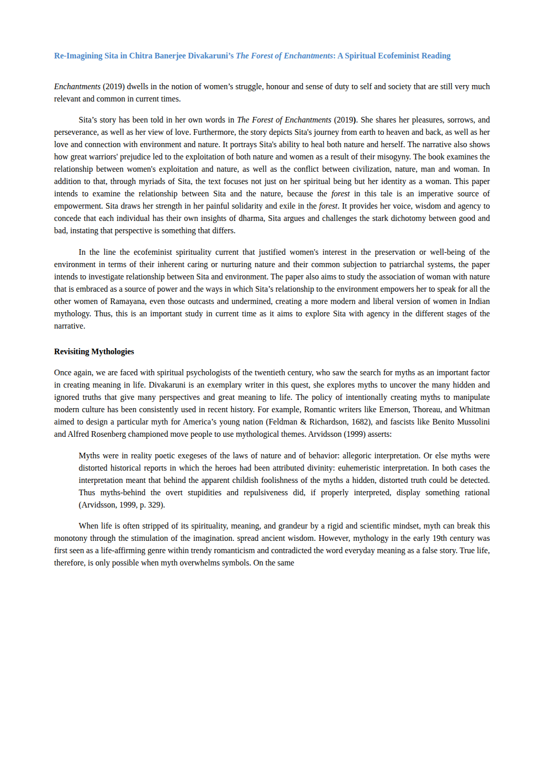Re-Imagining Sita in Chitra Banerjee Divakaruni’s The Forest of Enchantments: A Spiritual Ecofeminist Reading
Enchantments (2019) dwells in the notion of women’s struggle, honour and sense of duty to self and society that are still very much relevant and common in current times.
Sita’s story has been told in her own words in The Forest of Enchantments (2019). She shares her pleasures, sorrows, and perseverance, as well as her view of love. Furthermore, the story depicts Sita's journey from earth to heaven and back, as well as her love and connection with environment and nature. It portrays Sita's ability to heal both nature and herself. The narrative also shows how great warriors' prejudice led to the exploitation of both nature and women as a result of their misogyny. The book examines the relationship between women's exploitation and nature, as well as the conflict between civilization, nature, man and woman. In addition to that, through myriads of Sita, the text focuses not just on her spiritual being but her identity as a woman. This paper intends to examine the relationship between Sita and the nature, because the forest in this tale is an imperative source of empowerment. Sita draws her strength in her painful solidarity and exile in the forest. It provides her voice, wisdom and agency to concede that each individual has their own insights of dharma, Sita argues and challenges the stark dichotomy between good and bad, instating that perspective is something that differs.
In the line the ecofeminist spirituality current that justified women's interest in the preservation or well-being of the environment in terms of their inherent caring or nurturing nature and their common subjection to patriarchal systems, the paper intends to investigate relationship between Sita and environment. The paper also aims to study the association of woman with nature that is embraced as a source of power and the ways in which Sita’s relationship to the environment empowers her to speak for all the other women of Ramayana, even those outcasts and undermined, creating a more modern and liberal version of women in Indian mythology. Thus, this is an important study in current time as it aims to explore Sita with agency in the different stages of the narrative.
Revisiting Mythologies
Once again, we are faced with spiritual psychologists of the twentieth century, who saw the search for myths as an important factor in creating meaning in life. Divakaruni is an exemplary writer in this quest, she explores myths to uncover the many hidden and ignored truths that give many perspectives and great meaning to life. The policy of intentionally creating myths to manipulate modern culture has been consistently used in recent history. For example, Romantic writers like Emerson, Thoreau, and Whitman aimed to design a particular myth for America’s young nation (Feldman & Richardson, 1682), and fascists like Benito Mussolini and Alfred Rosenberg championed move people to use mythological themes. Arvidsson (1999) asserts:
Myths were in reality poetic exegeses of the laws of nature and of behavior: allegoric interpretation. Or else myths were distorted historical reports in which the heroes had been attributed divinity: euhemeristic interpretation. In both cases the interpretation meant that behind the apparent childish foolishness of the myths a hidden, distorted truth could be detected. Thus myths-behind the overt stupidities and repulsiveness did, if properly interpreted, display something rational (Arvidsson, 1999, p. 329).
When life is often stripped of its spirituality, meaning, and grandeur by a rigid and scientific mindset, myth can break this monotony through the stimulation of the imagination. spread ancient wisdom. However, mythology in the early 19th century was first seen as a life-affirming genre within trendy romanticism and contradicted the word everyday meaning as a false story. True life, therefore, is only possible when myth overwhelms symbols. On the same